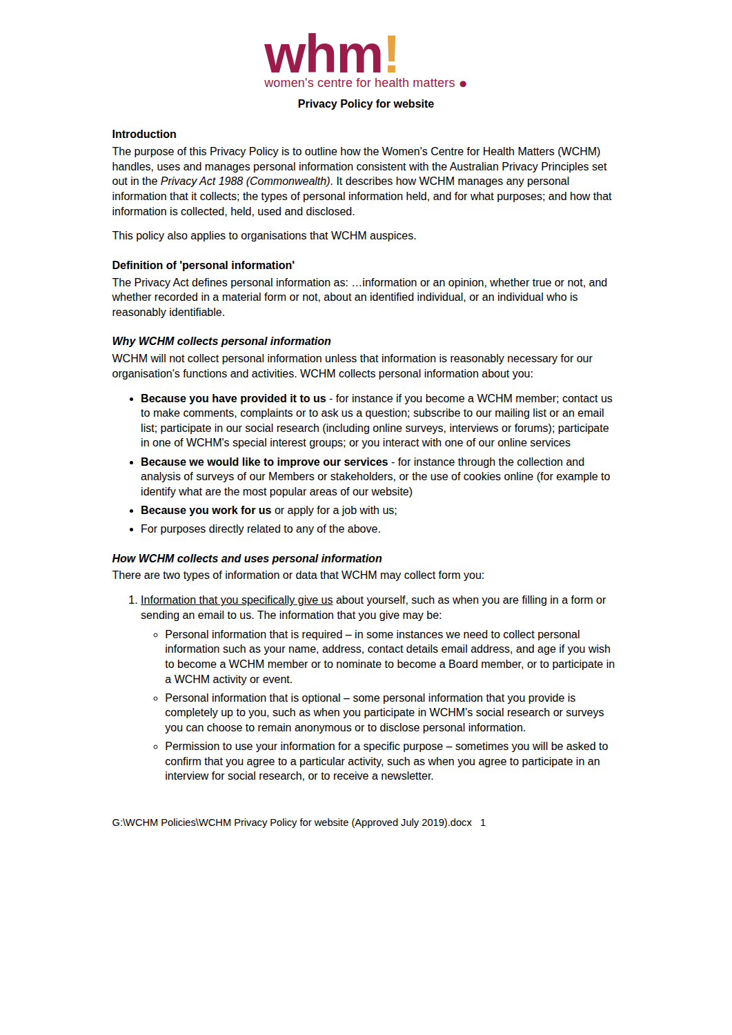whm!
women's centre for health matters ●
Privacy Policy for website
Introduction
The purpose of this Privacy Policy is to outline how the Women's Centre for Health Matters (WCHM) handles, uses and manages personal information consistent with the Australian Privacy Principles set out in the Privacy Act 1988 (Commonwealth). It describes how WCHM manages any personal information that it collects; the types of personal information held, and for what purposes; and how that information is collected, held, used and disclosed.
This policy also applies to organisations that WCHM auspices.
Definition of 'personal information'
The Privacy Act defines personal information as: …information or an opinion, whether true or not, and whether recorded in a material form or not, about an identified individual, or an individual who is reasonably identifiable.
Why WCHM collects personal information
WCHM will not collect personal information unless that information is reasonably necessary for our organisation's functions and activities. WCHM collects personal information about you:
Because you have provided it to us - for instance if you become a WCHM member; contact us to make comments, complaints or to ask us a question; subscribe to our mailing list or an email list; participate in our social research (including online surveys, interviews or forums); participate in one of WCHM's special interest groups; or you interact with one of our online services
Because we would like to improve our services - for instance through the collection and analysis of surveys of our Members or stakeholders, or the use of cookies online (for example to identify what are the most popular areas of our website)
Because you work for us or apply for a job with us;
For purposes directly related to any of the above.
How WCHM collects and uses personal information
There are two types of information or data that WCHM may collect form you:
Information that you specifically give us about yourself, such as when you are filling in a form or sending an email to us. The information that you give may be:
Personal information that is required – in some instances we need to collect personal information such as your name, address, contact details email address, and age if you wish to become a WCHM member or to nominate to become a Board member, or to participate in a WCHM activity or event.
Personal information that is optional – some personal information that you provide is completely up to you, such as when you participate in WCHM's social research or surveys you can choose to remain anonymous or to disclose personal information.
Permission to use your information for a specific purpose – sometimes you will be asked to confirm that you agree to a particular activity, such as when you agree to participate in an interview for social research, or to receive a newsletter.
G:\WCHM Policies\WCHM Privacy Policy for website (Approved July 2019).docx 1